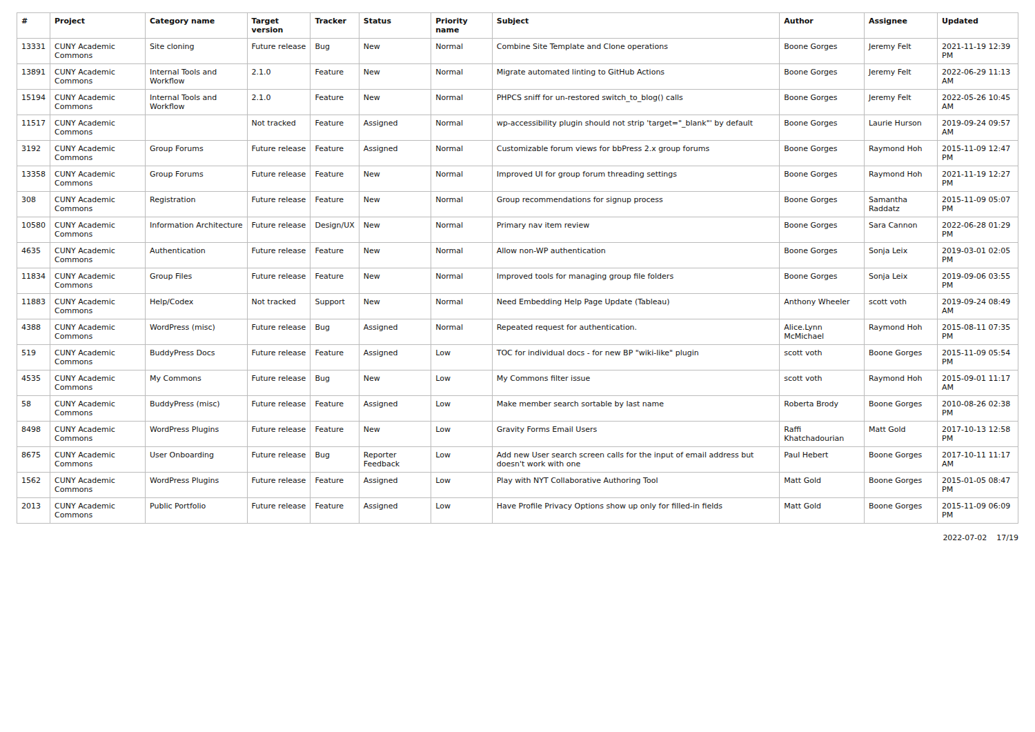| # | Project | Category name | Target version | Tracker | Status | Priority name | Subject | Author | Assignee | Updated |
| --- | --- | --- | --- | --- | --- | --- | --- | --- | --- | --- |
| 13331 | CUNY Academic Commons | Site cloning | Future release | Bug | New | Normal | Combine Site Template and Clone operations | Boone Gorges | Jeremy Felt | 2021-11-19 12:39 PM |
| 13891 | CUNY Academic Commons | Internal Tools and Workflow | 2.1.0 | Feature | New | Normal | Migrate automated linting to GitHub Actions | Boone Gorges | Jeremy Felt | 2022-06-29 11:13 AM |
| 15194 | CUNY Academic Commons | Internal Tools and Workflow | 2.1.0 | Feature | New | Normal | PHPCS sniff for un-restored switch_to_blog() calls | Boone Gorges | Jeremy Felt | 2022-05-26 10:45 AM |
| 11517 | CUNY Academic Commons | | Not tracked | Feature | Assigned | Normal | wp-accessibility plugin should not strip 'target="_blank"' by default | Boone Gorges | Laurie Hurson | 2019-09-24 09:57 AM |
| 3192 | CUNY Academic Commons | Group Forums | Future release | Feature | Assigned | Normal | Customizable forum views for bbPress 2.x group forums | Boone Gorges | Raymond Hoh | 2015-11-09 12:47 PM |
| 13358 | CUNY Academic Commons | Group Forums | Future release | Feature | New | Normal | Improved UI for group forum threading settings | Boone Gorges | Raymond Hoh | 2021-11-19 12:27 PM |
| 308 | CUNY Academic Commons | Registration | Future release | Feature | New | Normal | Group recommendations for signup process | Boone Gorges | Samantha Raddatz | 2015-11-09 05:07 PM |
| 10580 | CUNY Academic Commons | Information Architecture | Future release | Design/UX | New | Normal | Primary nav item review | Boone Gorges | Sara Cannon | 2022-06-28 01:29 PM |
| 4635 | CUNY Academic Commons | Authentication | Future release | Feature | New | Normal | Allow non-WP authentication | Boone Gorges | Sonja Leix | 2019-03-01 02:05 PM |
| 11834 | CUNY Academic Commons | Group Files | Future release | Feature | New | Normal | Improved tools for managing group file folders | Boone Gorges | Sonja Leix | 2019-09-06 03:55 PM |
| 11883 | CUNY Academic Commons | Help/Codex | Not tracked | Support | New | Normal | Need Embedding Help Page Update (Tableau) | Anthony Wheeler | scott voth | 2019-09-24 08:49 AM |
| 4388 | CUNY Academic Commons | WordPress (misc) | Future release | Bug | Assigned | Normal | Repeated request for authentication. | Alice.Lynn McMichael | Raymond Hoh | 2015-08-11 07:35 PM |
| 519 | CUNY Academic Commons | BuddyPress Docs | Future release | Feature | Assigned | Low | TOC for individual docs - for new BP "wiki-like" plugin | scott voth | Boone Gorges | 2015-11-09 05:54 PM |
| 4535 | CUNY Academic Commons | My Commons | Future release | Bug | New | Low | My Commons filter issue | scott voth | Raymond Hoh | 2015-09-01 11:17 AM |
| 58 | CUNY Academic Commons | BuddyPress (misc) | Future release | Feature | Assigned | Low | Make member search sortable by last name | Roberta Brody | Boone Gorges | 2010-08-26 02:38 PM |
| 8498 | CUNY Academic Commons | WordPress Plugins | Future release | Feature | New | Low | Gravity Forms Email Users | Raffi Khatchadourian | Matt Gold | 2017-10-13 12:58 PM |
| 8675 | CUNY Academic Commons | User Onboarding | Future release | Bug | Reporter Feedback | Low | Add new User search screen calls for the input of email address but doesn't work with one | Paul Hebert | Boone Gorges | 2017-10-11 11:17 AM |
| 1562 | CUNY Academic Commons | WordPress Plugins | Future release | Feature | Assigned | Low | Play with NYT Collaborative Authoring Tool | Matt Gold | Boone Gorges | 2015-01-05 08:47 PM |
| 2013 | CUNY Academic Commons | Public Portfolio | Future release | Feature | Assigned | Low | Have Profile Privacy Options show up only for filled-in fields | Matt Gold | Boone Gorges | 2015-11-09 06:09 PM |
2022-07-02 17/19